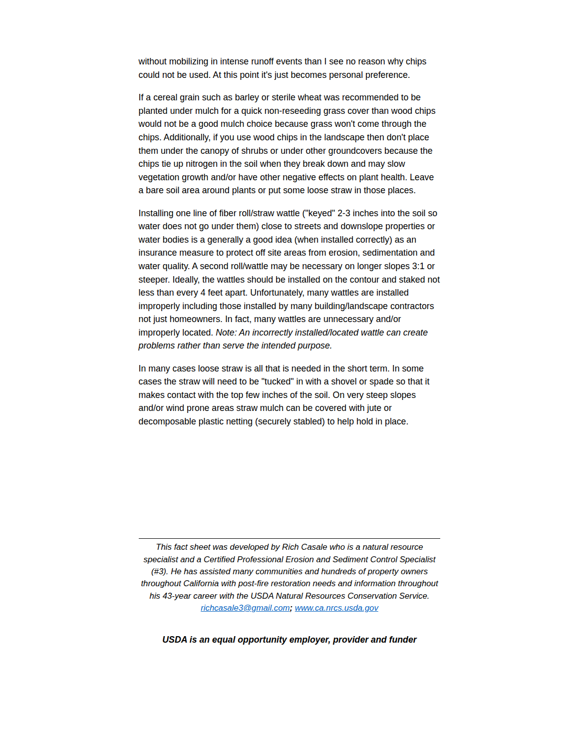without mobilizing in intense runoff events than I see no reason why chips could not be used. At this point it's just becomes personal preference.
If a cereal grain such as barley or sterile wheat was recommended to be planted under mulch for a quick non-reseeding grass cover than wood chips would not be a good mulch choice because grass won't come through the chips. Additionally, if you use wood chips in the landscape then don't place them under the canopy of shrubs or under other groundcovers because the chips tie up nitrogen in the soil when they break down and may slow vegetation growth and/or have other negative effects on plant health. Leave a bare soil area around plants or put some loose straw in those places.
Installing one line of fiber roll/straw wattle ("keyed" 2-3 inches into the soil so water does not go under them) close to streets and downslope properties or water bodies is a generally a good idea (when installed correctly) as an insurance measure to protect off site areas from erosion, sedimentation and water quality. A second roll/wattle may be necessary on longer slopes 3:1 or steeper. Ideally, the wattles should be installed on the contour and staked not less than every 4 feet apart. Unfortunately, many wattles are installed improperly including those installed by many building/landscape contractors not just homeowners. In fact, many wattles are unnecessary and/or improperly located. Note: An incorrectly installed/located wattle can create problems rather than serve the intended purpose.
In many cases loose straw is all that is needed in the short term. In some cases the straw will need to be "tucked" in with a shovel or spade so that it makes contact with the top few inches of the soil. On very steep slopes and/or wind prone areas straw mulch can be covered with jute or decomposable plastic netting (securely stabled) to help hold in place.
This fact sheet was developed by Rich Casale who is a natural resource specialist and a Certified Professional Erosion and Sediment Control Specialist (#3). He has assisted many communities and hundreds of property owners throughout California with post-fire restoration needs and information throughout his 43-year career with the USDA Natural Resources Conservation Service.
richcasale3@gmail.com; www.ca.nrcs.usda.gov
USDA is an equal opportunity employer, provider and funder